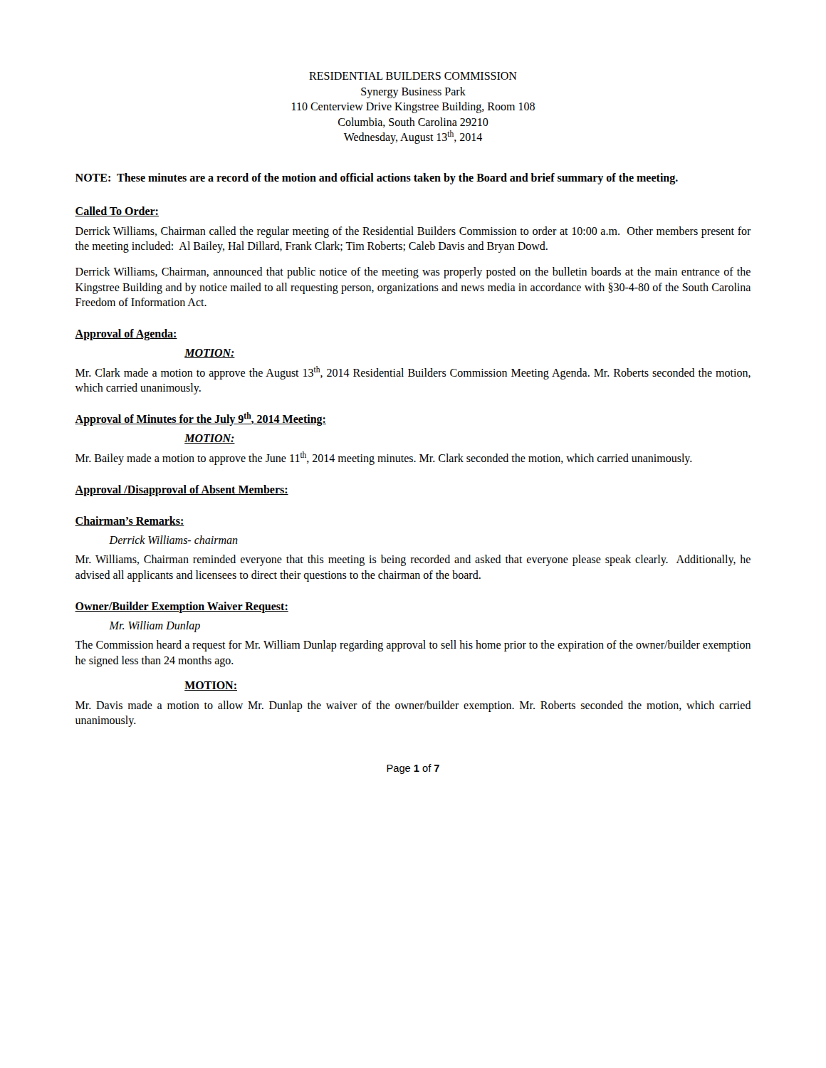RESIDENTIAL BUILDERS COMMISSION
Synergy Business Park
110 Centerview Drive Kingstree Building, Room 108
Columbia, South Carolina 29210
Wednesday, August 13th, 2014
NOTE: These minutes are a record of the motion and official actions taken by the Board and brief summary of the meeting.
Called To Order:
Derrick Williams, Chairman called the regular meeting of the Residential Builders Commission to order at 10:00 a.m. Other members present for the meeting included: Al Bailey, Hal Dillard, Frank Clark; Tim Roberts; Caleb Davis and Bryan Dowd.
Derrick Williams, Chairman, announced that public notice of the meeting was properly posted on the bulletin boards at the main entrance of the Kingstree Building and by notice mailed to all requesting person, organizations and news media in accordance with §30-4-80 of the South Carolina Freedom of Information Act.
Approval of Agenda:
MOTION:
Mr. Clark made a motion to approve the August 13th, 2014 Residential Builders Commission Meeting Agenda. Mr. Roberts seconded the motion, which carried unanimously.
Approval of Minutes for the July 9th, 2014 Meeting:
MOTION:
Mr. Bailey made a motion to approve the June 11th, 2014 meeting minutes. Mr. Clark seconded the motion, which carried unanimously.
Approval /Disapproval of Absent Members:
Chairman’s Remarks:
Derrick Williams- chairman
Mr. Williams, Chairman reminded everyone that this meeting is being recorded and asked that everyone please speak clearly. Additionally, he advised all applicants and licensees to direct their questions to the chairman of the board.
Owner/Builder Exemption Waiver Request:
Mr. William Dunlap
The Commission heard a request for Mr. William Dunlap regarding approval to sell his home prior to the expiration of the owner/builder exemption he signed less than 24 months ago.
MOTION:
Mr. Davis made a motion to allow Mr. Dunlap the waiver of the owner/builder exemption. Mr. Roberts seconded the motion, which carried unanimously.
Page 1 of 7